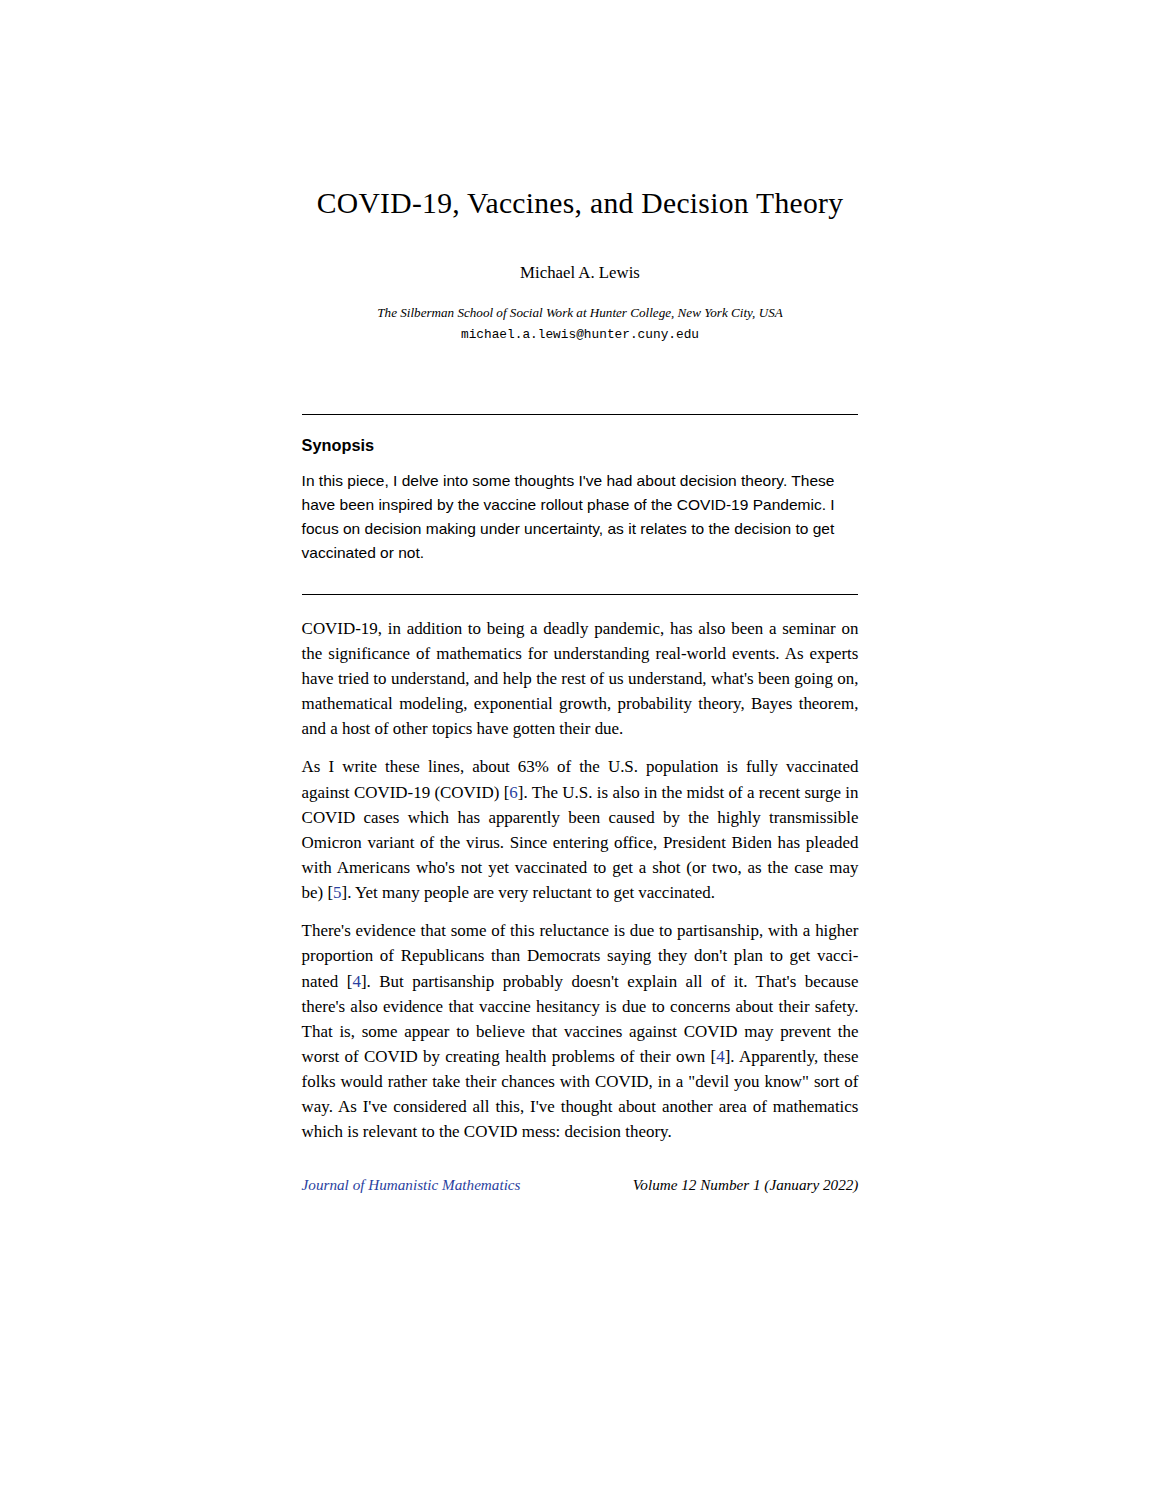COVID-19, Vaccines, and Decision Theory
Michael A. Lewis
The Silberman School of Social Work at Hunter College, New York City, USA
michael.a.lewis@hunter.cuny.edu
Synopsis
In this piece, I delve into some thoughts I've had about decision theory. These have been inspired by the vaccine rollout phase of the COVID-19 Pandemic. I focus on decision making under uncertainty, as it relates to the decision to get vaccinated or not.
COVID-19, in addition to being a deadly pandemic, has also been a seminar on the significance of mathematics for understanding real-world events. As experts have tried to understand, and help the rest of us understand, what's been going on, mathematical modeling, exponential growth, probability theory, Bayes theorem, and a host of other topics have gotten their due.
As I write these lines, about 63% of the U.S. population is fully vaccinated against COVID-19 (COVID) [6]. The U.S. is also in the midst of a recent surge in COVID cases which has apparently been caused by the highly transmissible Omicron variant of the virus. Since entering office, President Biden has pleaded with Americans who's not yet vaccinated to get a shot (or two, as the case may be) [5]. Yet many people are very reluctant to get vaccinated.
There's evidence that some of this reluctance is due to partisanship, with a higher proportion of Republicans than Democrats saying they don't plan to get vaccinated [4]. But partisanship probably doesn't explain all of it. That's because there's also evidence that vaccine hesitancy is due to concerns about their safety. That is, some appear to believe that vaccines against COVID may prevent the worst of COVID by creating health problems of their own [4]. Apparently, these folks would rather take their chances with COVID, in a "devil you know" sort of way. As I've considered all this, I've thought about another area of mathematics which is relevant to the COVID mess: decision theory.
Journal of Humanistic Mathematics Volume 12 Number 1 (January 2022)